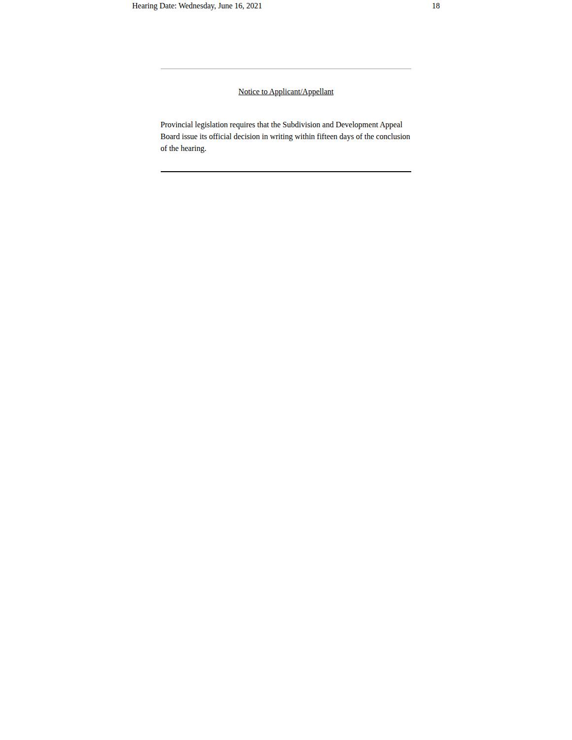Hearing Date: Wednesday, June 16, 2021
18
Notice to Applicant/Appellant
Provincial legislation requires that the Subdivision and Development Appeal Board issue its official decision in writing within fifteen days of the conclusion of the hearing.